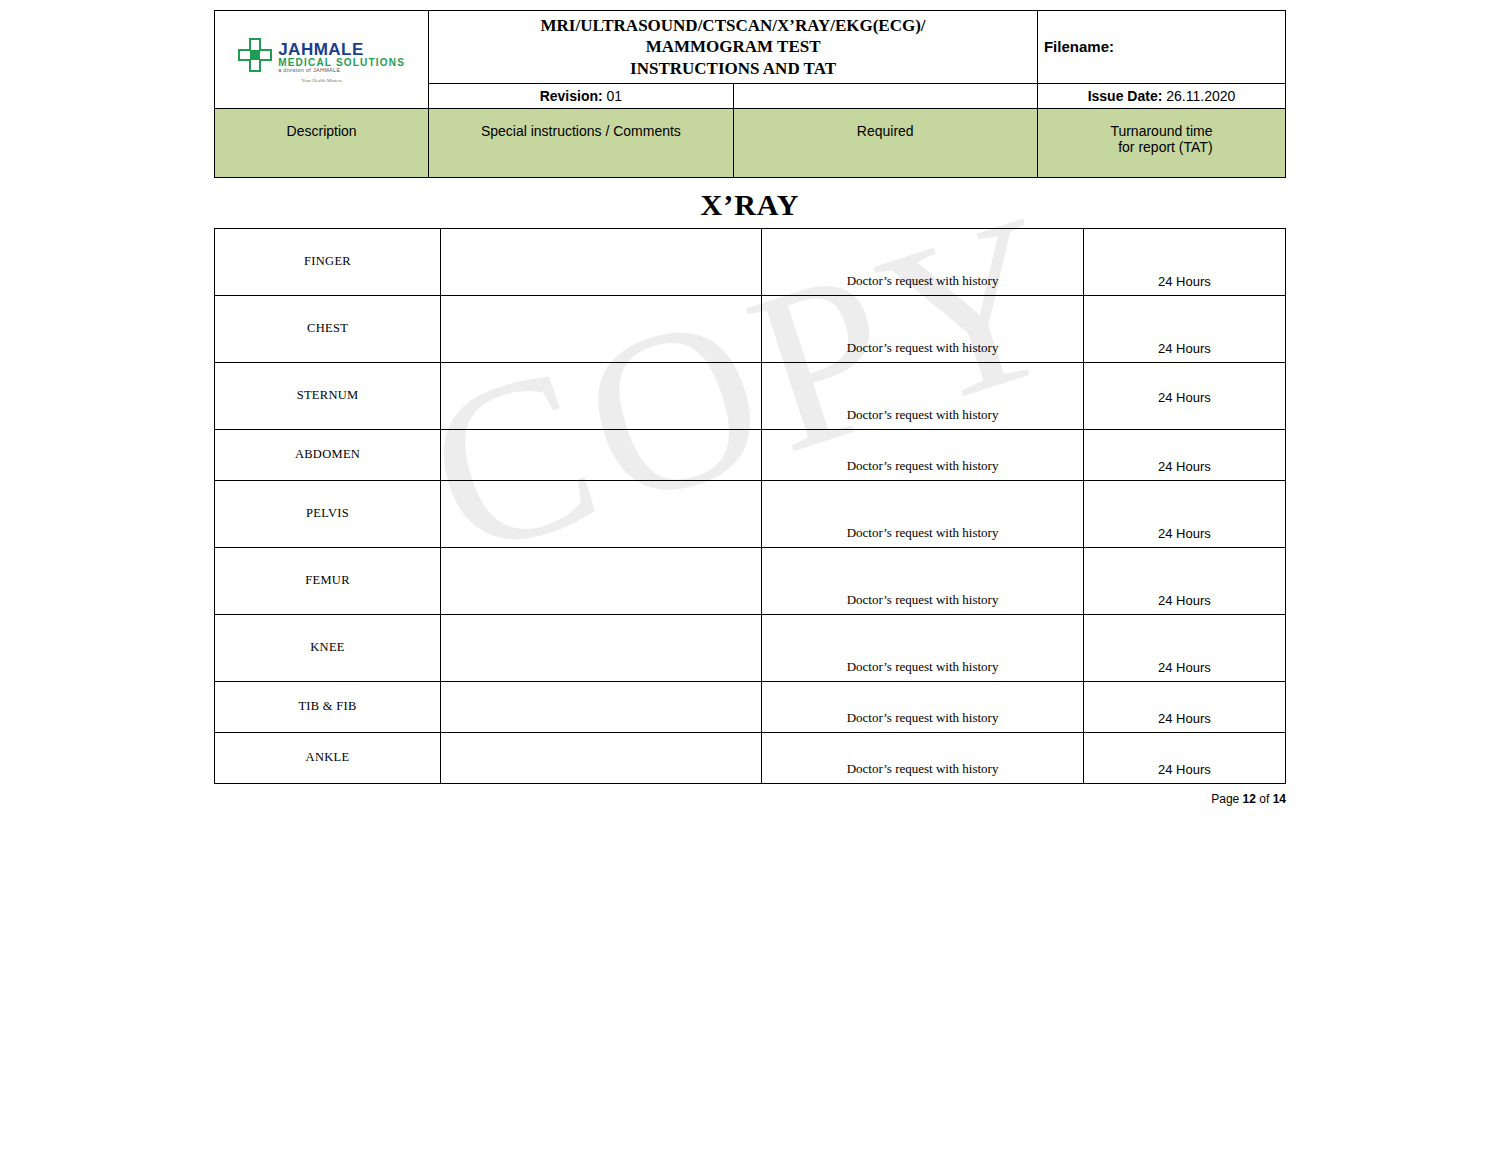COPY
| JAHMALE MEDICAL SOLUTIONS a division of JAHMALE Your Health Matters | MRI/ULTRASOUND/CTSCAN/X’RAY/EKG(ECG)/ MAMMOGRAM TEST INSTRUCTIONS AND TAT | Filename: |
| Revision: 01 | | Issue Date: 26.11.2020 |
| Description | Special instructions / Comments | Required | Turnaround time for report (TAT) |
X’RAY
| FINGER | | Doctor’s request with history | 24 Hours |
| CHEST | | Doctor’s request with history | 24 Hours |
| STERNUM | | Doctor’s request with history | 24 Hours |
| ABDOMEN | | Doctor’s request with history | 24 Hours |
| PELVIS | | Doctor’s request with history | 24 Hours |
| FEMUR | | Doctor’s request with history | 24 Hours |
| KNEE | | Doctor’s request with history | 24 Hours |
| TIB & FIB | | Doctor’s request with history | 24 Hours |
| ANKLE | | Doctor’s request with history | 24 Hours |
Page 12 of 14